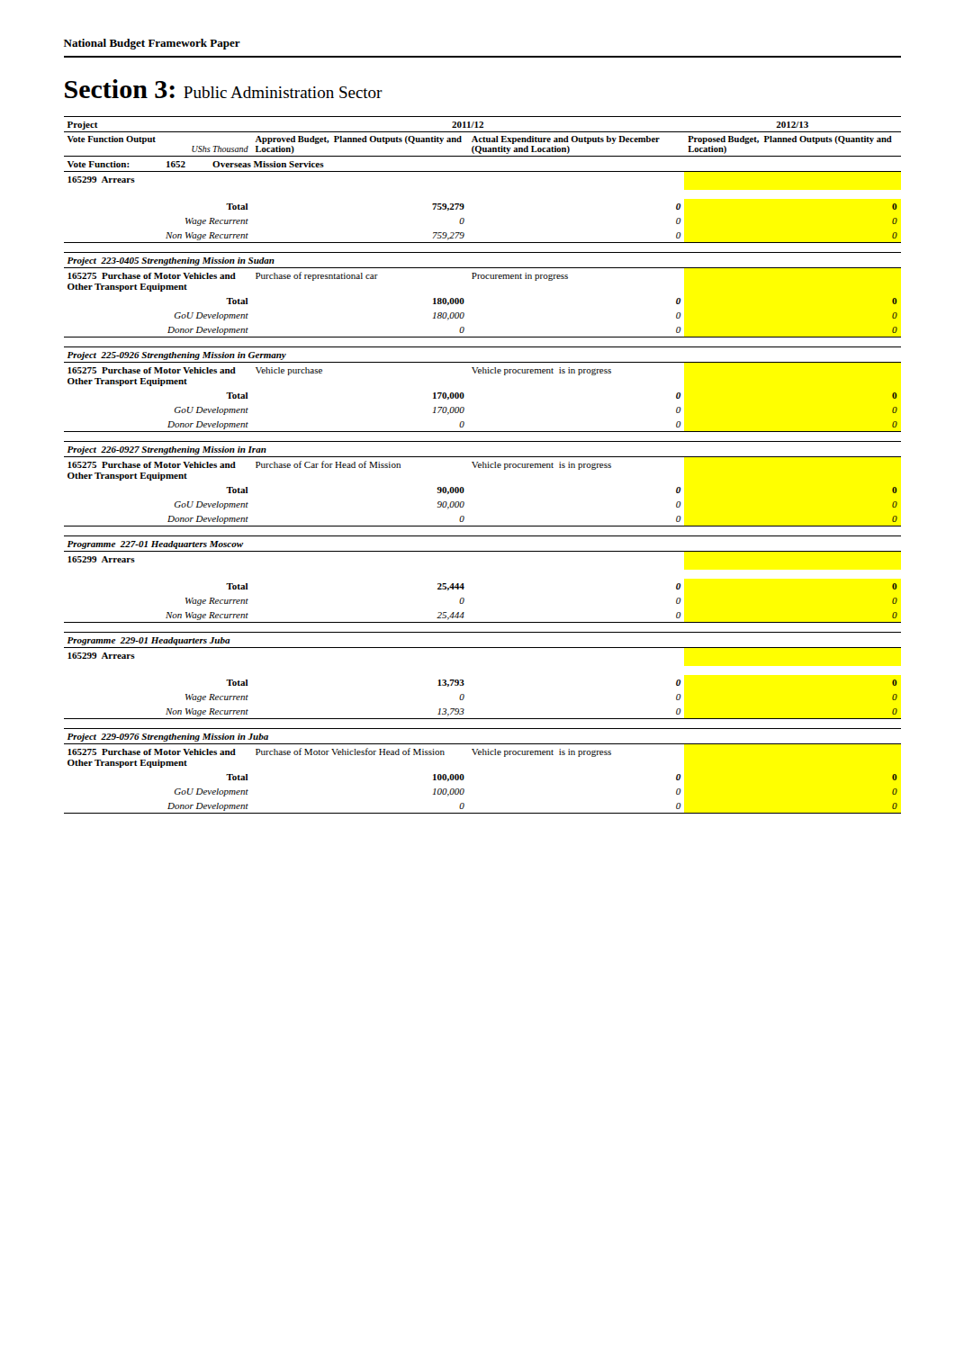National Budget Framework Paper
Section 3: Public Administration Sector
| Project | 2011/12 | 2012/13 |
| Vote Function Output UShs Thousand | Approved Budget, Planned Outputs (Quantity and Location) | Actual Expenditure and Outputs by December (Quantity and Location) | Proposed Budget, Planned Outputs (Quantity and Location) |
| Vote Function: 1652 Overseas Mission Services |
| 165299 Arrears | | | |
| Total | 759,279 | 0 | 0 |
| Wage Recurrent | 0 | 0 | 0 |
| Non Wage Recurrent | 759,279 | 0 | 0 |
| Project 223-0405 Strengthening Mission in Sudan |
| 165275 Purchase of Motor Vehicles and Other Transport Equipment | Purchase of represntational car | Procurement in progress | |
| Total | 180,000 | 0 | 0 |
| GoU Development | 180,000 | 0 | 0 |
| Donor Development | 0 | 0 | 0 |
| Project 225-0926 Strengthening Mission in Germany |
| 165275 Purchase of Motor Vehicles and Other Transport Equipment | Vehicle purchase | Vehicle procurement is in progress | |
| Total | 170,000 | 0 | 0 |
| GoU Development | 170,000 | 0 | 0 |
| Donor Development | 0 | 0 | 0 |
| Project 226-0927 Strengthening Mission in Iran |
| 165275 Purchase of Motor Vehicles and Other Transport Equipment | Purchase of Car for Head of Mission | Vehicle procurement is in progress | |
| Total | 90,000 | 0 | 0 |
| GoU Development | 90,000 | 0 | 0 |
| Donor Development | 0 | 0 | 0 |
| Programme 227-01 Headquarters Moscow |
| 165299 Arrears | | | |
| Total | 25,444 | 0 | 0 |
| Wage Recurrent | 0 | 0 | 0 |
| Non Wage Recurrent | 25,444 | 0 | 0 |
| Programme 229-01 Headquarters Juba |
| 165299 Arrears | | | |
| Total | 13,793 | 0 | 0 |
| Wage Recurrent | 0 | 0 | 0 |
| Non Wage Recurrent | 13,793 | 0 | 0 |
| Project 229-0976 Strengthening Mission in Juba |
| 165275 Purchase of Motor Vehicles and Other Transport Equipment | Purchase of Motor Vehiclesfor Head of Mission | Vehicle procurement is in progress | |
| Total | 100,000 | 0 | 0 |
| GoU Development | 100,000 | 0 | 0 |
| Donor Development | 0 | 0 | 0 |